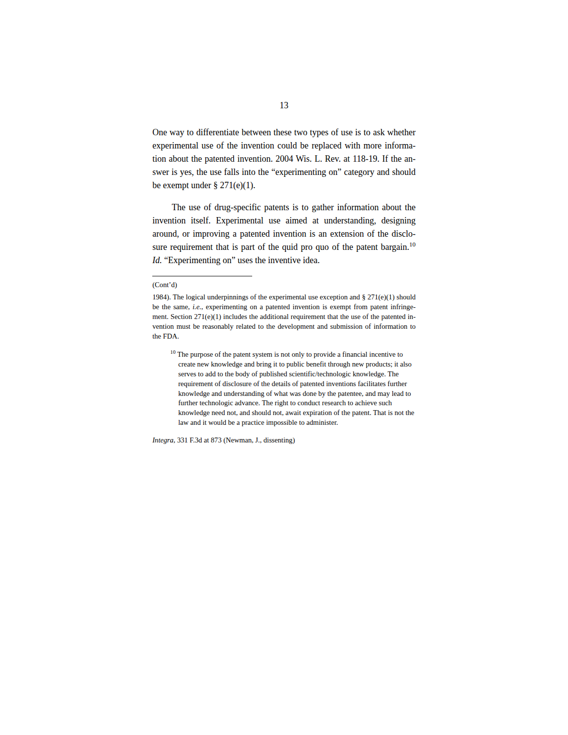13
One way to differentiate between these two types of use is to ask whether experimental use of the invention could be replaced with more information about the patented invention. 2004 Wis. L. Rev. at 118-19. If the answer is yes, the use falls into the “experimenting on” category and should be exempt under § 271(e)(1).
The use of drug-specific patents is to gather information about the invention itself. Experimental use aimed at understanding, designing around, or improving a patented invention is an extension of the disclosure requirement that is part of the quid pro quo of the patent bargain.10 Id. “Experimenting on” uses the inventive idea.
(Cont’d)
1984). The logical underpinnings of the experimental use exception and § 271(e)(1) should be the same, i.e., experimenting on a patented invention is exempt from patent infringement. Section 271(e)(1) includes the additional requirement that the use of the patented invention must be reasonably related to the development and submission of information to the FDA.
10 The purpose of the patent system is not only to provide a financial incentive to create new knowledge and bring it to public benefit through new products; it also serves to add to the body of published scientific/technologic knowledge. The requirement of disclosure of the details of patented inventions facilitates further knowledge and understanding of what was done by the patentee, and may lead to further technologic advance. The right to conduct research to achieve such knowledge need not, and should not, await expiration of the patent. That is not the law and it would be a practice impossible to administer.
Integra, 331 F.3d at 873 (Newman, J., dissenting)